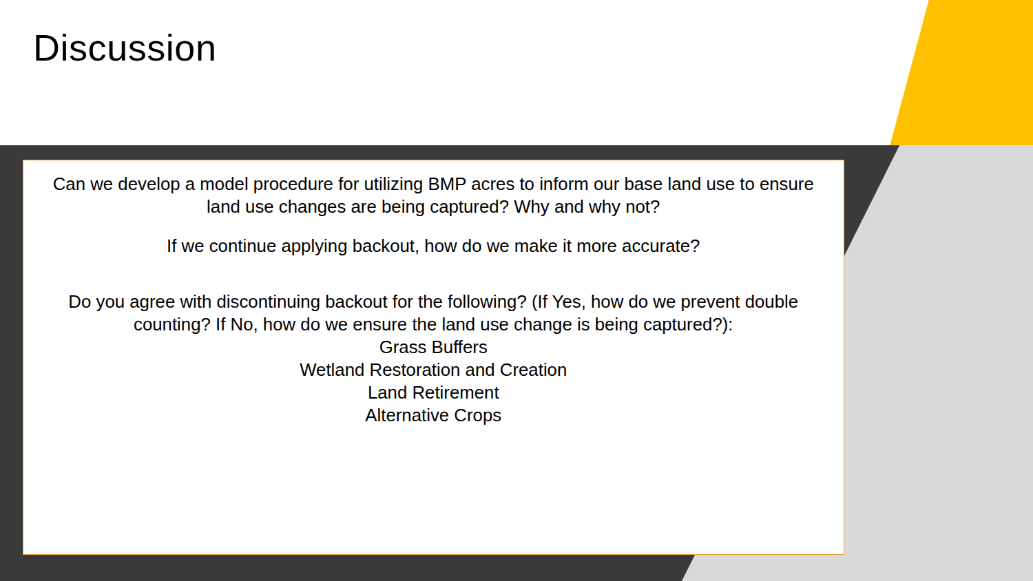Discussion
Can we develop a model procedure for utilizing BMP acres to inform our base land use to ensure land use changes are being captured? Why and why not?
If we continue applying backout, how do we make it more accurate?
Do you agree with discontinuing backout for the following? (If Yes, how do we prevent double counting? If No, how do we ensure the land use change is being captured?):
Grass Buffers
Wetland Restoration and Creation
Land Retirement
Alternative Crops